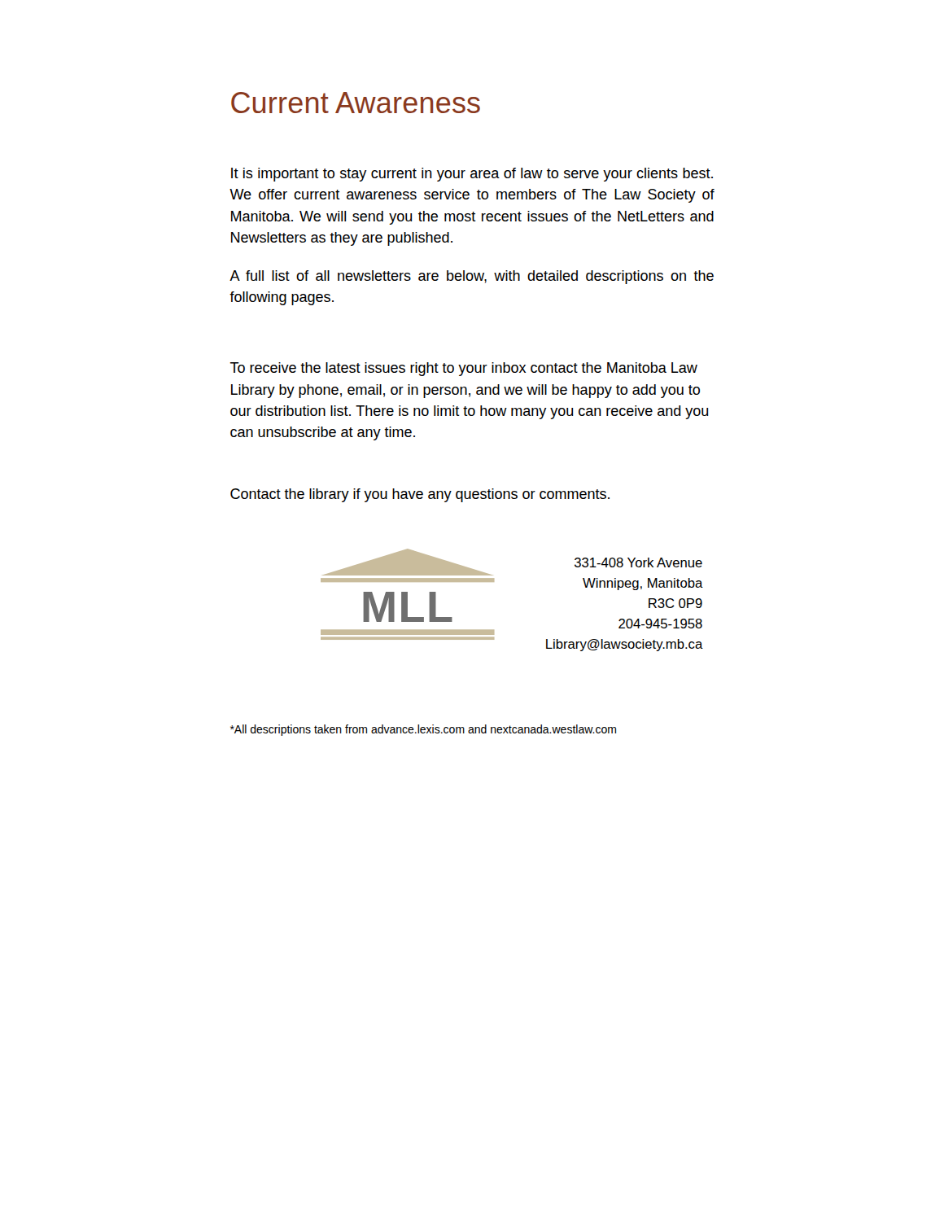Current Awareness
It is important to stay current in your area of law to serve your clients best. We offer current awareness service to members of The Law Society of Manitoba. We will send you the most recent issues of the NetLetters and Newsletters as they are published.
A full list of all newsletters are below, with detailed descriptions on the following pages.
To receive the latest issues right to your inbox contact the Manitoba Law Library by phone, email, or in person, and we will be happy to add you to our distribution list. There is no limit to how many you can receive and you can unsubscribe at any time.
Contact the library if you have any questions or comments.
MLL
331-408 York Avenue
Winnipeg, Manitoba
R3C 0P9
204-945-1958
Library@lawsociety.mb.ca
*All descriptions taken from advance.lexis.com and nextcanada.westlaw.com